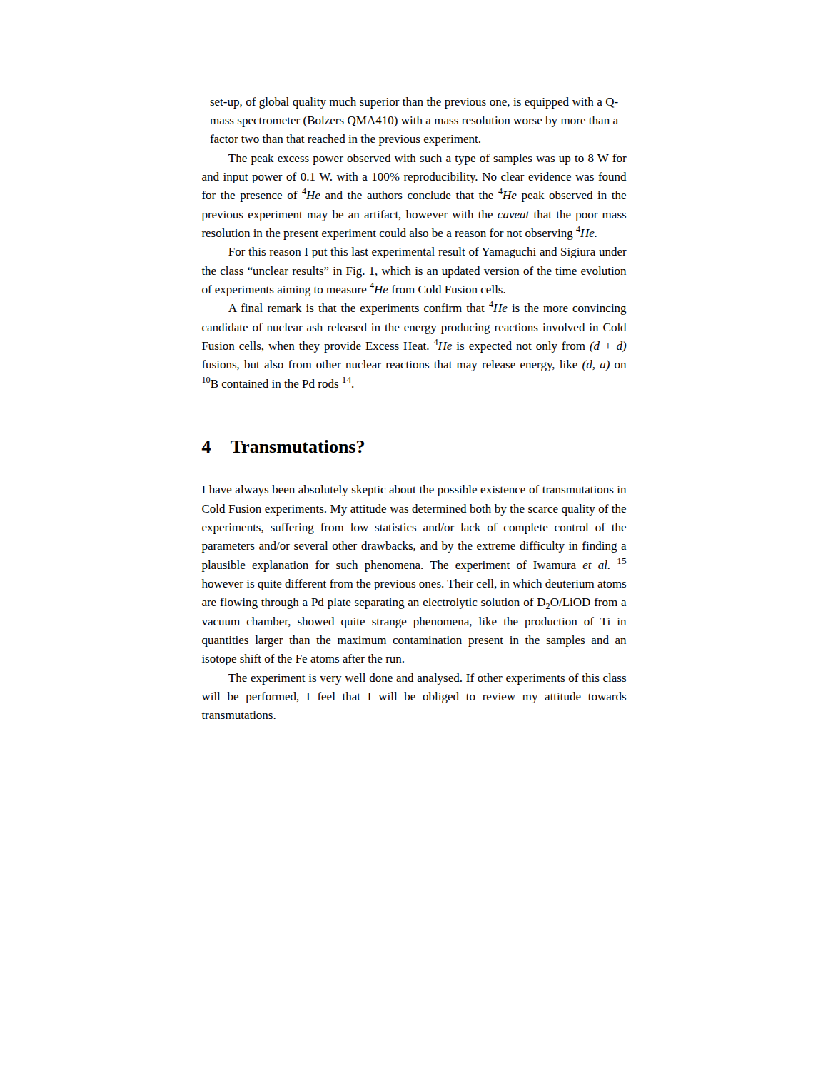set-up, of global quality much superior than the previous one, is equipped with a Q-mass spectrometer (Bolzers QMA410) with a mass resolution worse by more than a factor two than that reached in the previous experiment.
The peak excess power observed with such a type of samples was up to 8 W for and input power of 0.1 W. with a 100% reproducibility. No clear evidence was found for the presence of 4He and the authors conclude that the 4He peak observed in the previous experiment may be an artifact, however with the caveat that the poor mass resolution in the present experiment could also be a reason for not observing 4He.
For this reason I put this last experimental result of Yamaguchi and Sigiura under the class “unclear results” in Fig. 1, which is an updated version of the time evolution of experiments aiming to measure 4He from Cold Fusion cells.
A final remark is that the experiments confirm that 4He is the more convincing candidate of nuclear ash released in the energy producing reactions involved in Cold Fusion cells, when they provide Excess Heat. 4He is expected not only from (d + d) fusions, but also from other nuclear reactions that may release energy, like (d, a) on 10B contained in the Pd rods 14.
4 Transmutations?
I have always been absolutely skeptic about the possible existence of transmutations in Cold Fusion experiments. My attitude was determined both by the scarce quality of the experiments, suffering from low statistics and/or lack of complete control of the parameters and/or several other drawbacks, and by the extreme difficulty in finding a plausible explanation for such phenomena. The experiment of Iwamura et al. 15 however is quite different from the previous ones. Their cell, in which deuterium atoms are flowing through a Pd plate separating an electrolytic solution of D2O/LiOD from a vacuum chamber, showed quite strange phenomena, like the production of Ti in quantities larger than the maximum contamination present in the samples and an isotope shift of the Fe atoms after the run.
The experiment is very well done and analysed. If other experiments of this class will be performed, I feel that I will be obliged to review my attitude towards transmutations.